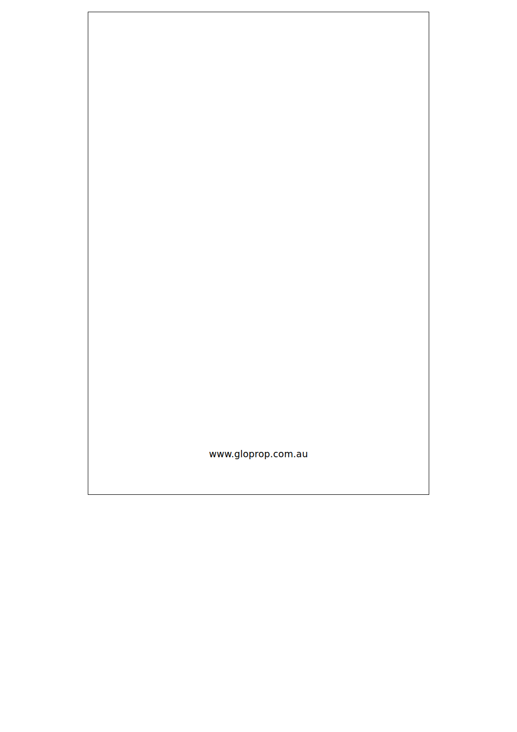www.gloprop.com.au